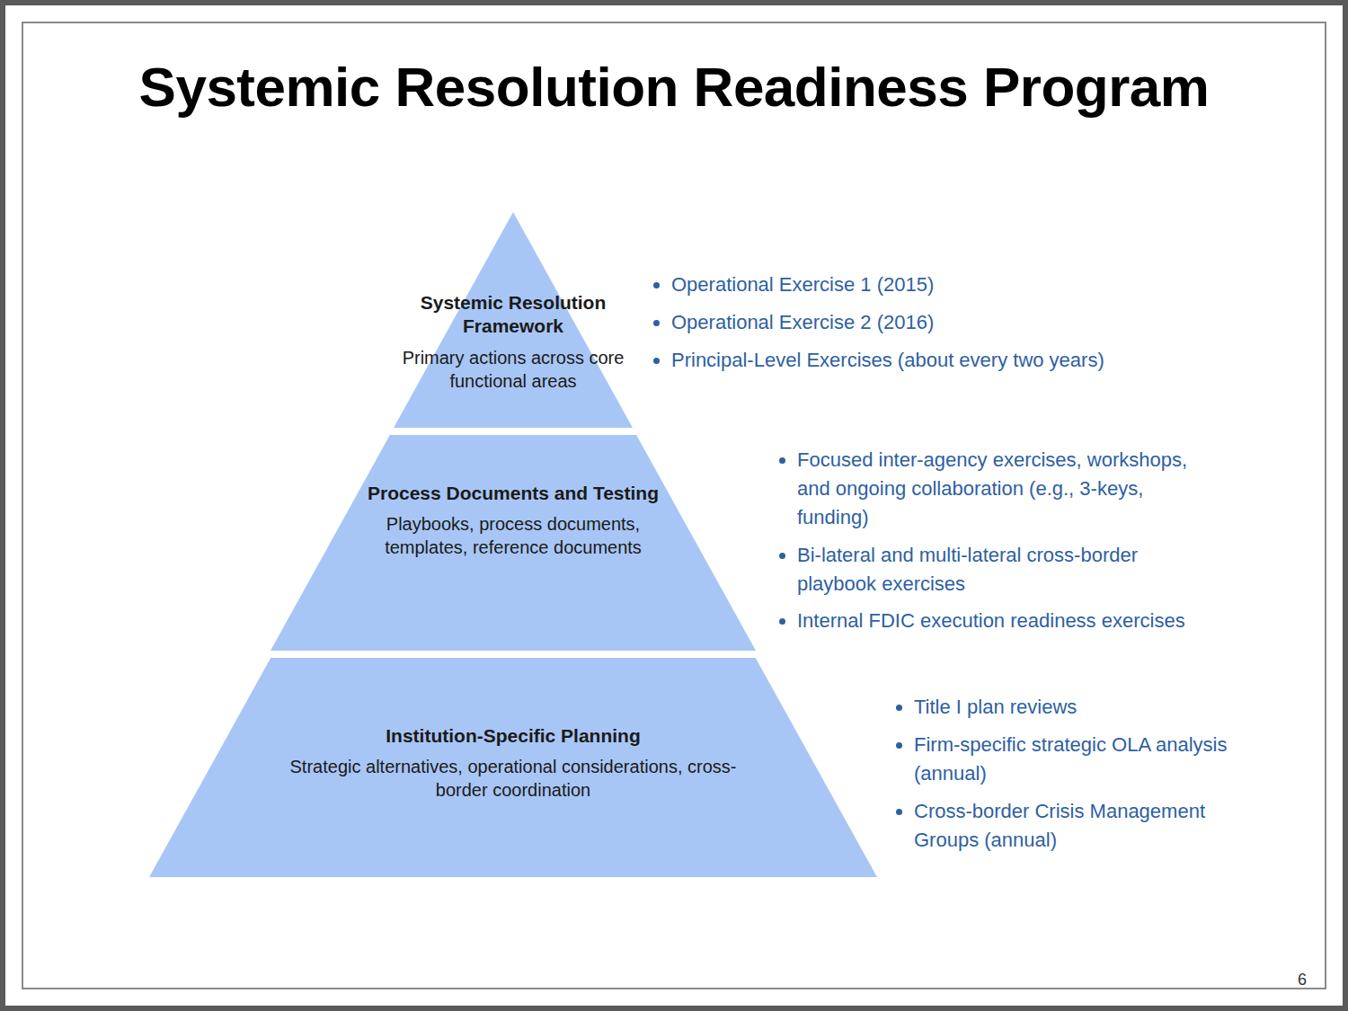Systemic Resolution Readiness Program
Systemic Resolution Framework
Primary actions across core functional areas
Process Documents and Testing
Playbooks, process documents, templates, reference documents
Institution-Specific Planning
Strategic alternatives, operational considerations, cross-border coordination
Operational Exercise 1 (2015)
Operational Exercise 2 (2016)
Principal-Level Exercises (about every two years)
Focused inter-agency exercises, workshops, and ongoing collaboration (e.g., 3-keys, funding)
Bi-lateral and multi-lateral cross-border playbook exercises
Internal FDIC execution readiness exercises
Title I plan reviews
Firm-specific strategic OLA analysis (annual)
Cross-border Crisis Management Groups (annual)
6